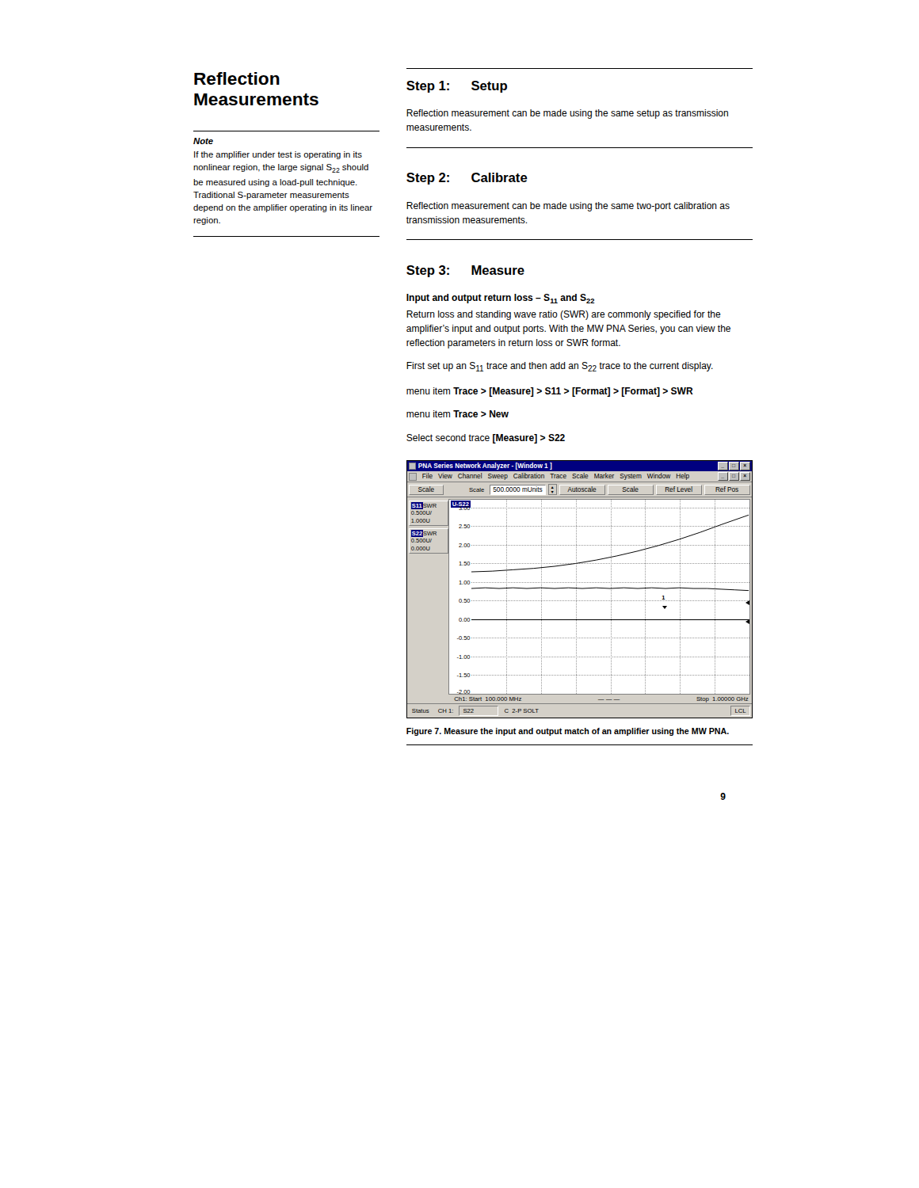Reflection Measurements
Note
If the amplifier under test is operating in its nonlinear region, the large signal S22 should be measured using a load-pull technique. Traditional S-parameter measurements depend on the amplifier operating in its linear region.
Step 1: Setup
Reflection measurement can be made using the same setup as transmission measurements.
Step 2: Calibrate
Reflection measurement can be made using the same two-port calibration as transmission measurements.
Step 3: Measure
Input and output return loss – S11 and S22
Return loss and standing wave ratio (SWR) are commonly specified for the amplifier’s input and output ports. With the MW PNA Series, you can view the reflection parameters in return loss or SWR format.
First set up an S11 trace and then add an S22 trace to the current display.
menu item Trace > [Measure] > S11 > [Format] > [Format] > SWR
menu item Trace > New
Select second trace [Measure] > S22
PNA Series Network Analyzer - [Window 1 ]
_ □ ×
File View Channel Sweep Calibration Trace Scale Marker System Window Help
_ □ ×
Scale Scale 500.0000 mUnits ▲▼ Autoscale Scale Ref Level Ref Pos
S11 SWR
0.500U/
1.000U
S22 SWR
0.500U/
0.000U
U-S22
3.00 2.50 2.00 1.50 1.00 0.50 0.00 -0.50 -1.00 -1.50 -2.00
1
Ch1: Start 100.000 MHz — — — Stop 1.00000 GHz
Status CH 1: S22 C 2-P SOLT LCL
Figure 7. Measure the input and output match of an amplifier using the MW PNA.
9